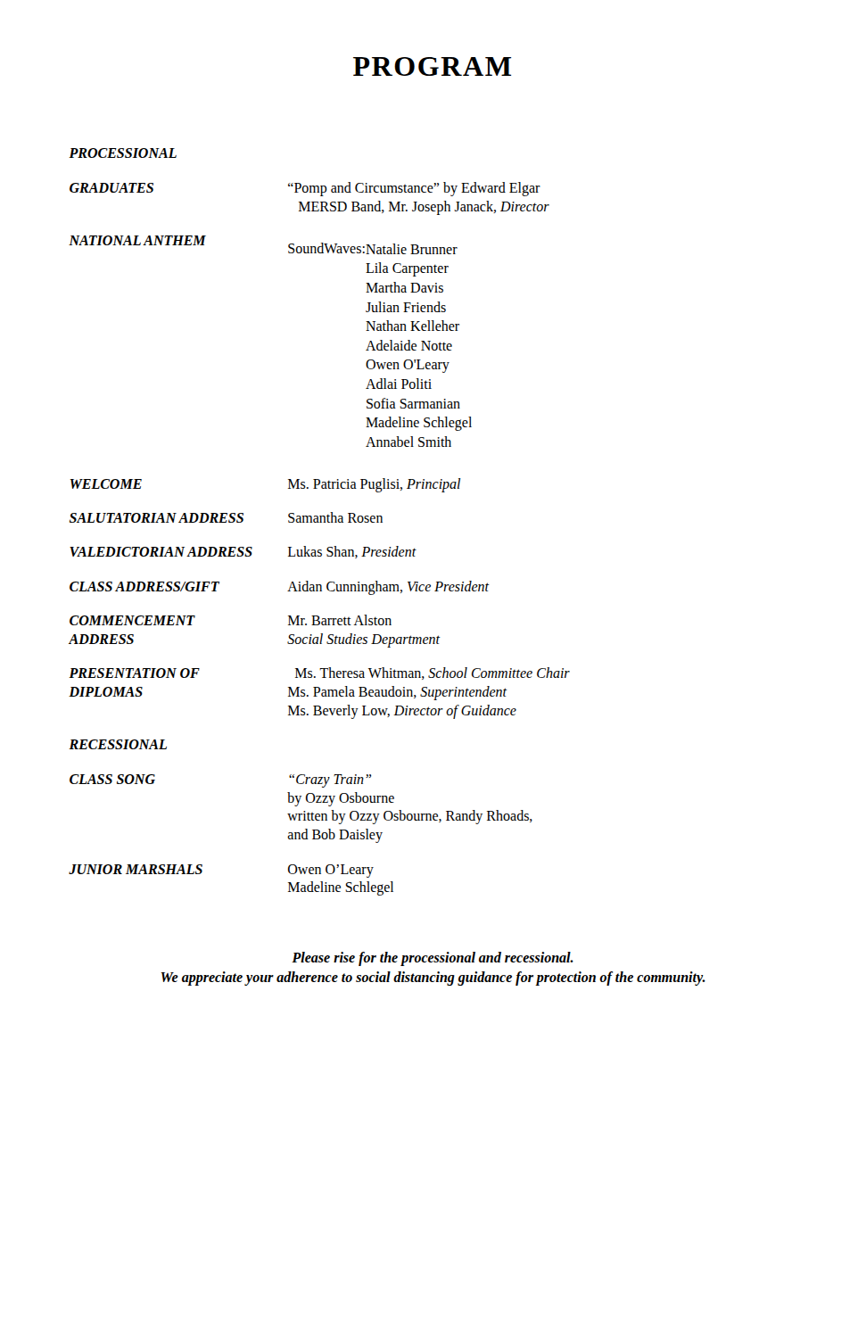PROGRAM
| PROCESSIONAL | |
| GRADUATES | “Pomp and Circumstance” by Edward Elgar MERSD Band, Mr. Joseph Janack , Director |
| NATIONAL ANTHEM | / SoundWaves: / Natalie Brunner Lila Carpenter Martha Davis Julian Friends Nathan Kelleher Adelaide Notte Owen O'Leary Adlai Politi Sofia Sarmanian Madeline Schlegel Annabel Smith / |
| WELCOME | Ms. Patricia Puglisi, Principal |
| SALUTATORIAN ADDRESS | Samantha Rosen |
| VALEDICTORIAN ADDRESS | Lukas Shan, President |
| CLASS ADDRESS/GIFT | Aidan Cunningham, Vice President |
| COMMENCEMENT ADDRESS | Mr. Barrett Alston Social Studies Department |
| PRESENTATION OF DIPLOMAS | Ms. Theresa Whitman, School Committee Chair Ms. Pamela Beaudoin, Superintendent Ms. Beverly Low, Director of Guidance |
| RECESSIONAL | |
| CLASS SONG | “Crazy Train” by Ozzy Osbourne written by Ozzy Osbourne, Randy Rhoads, and Bob Daisley |
| JUNIOR MARSHALS | Owen O’Leary Madeline Schlegel |
Please rise for the processional and recessional.
We appreciate your adherence to social distancing guidance for protection of the community.